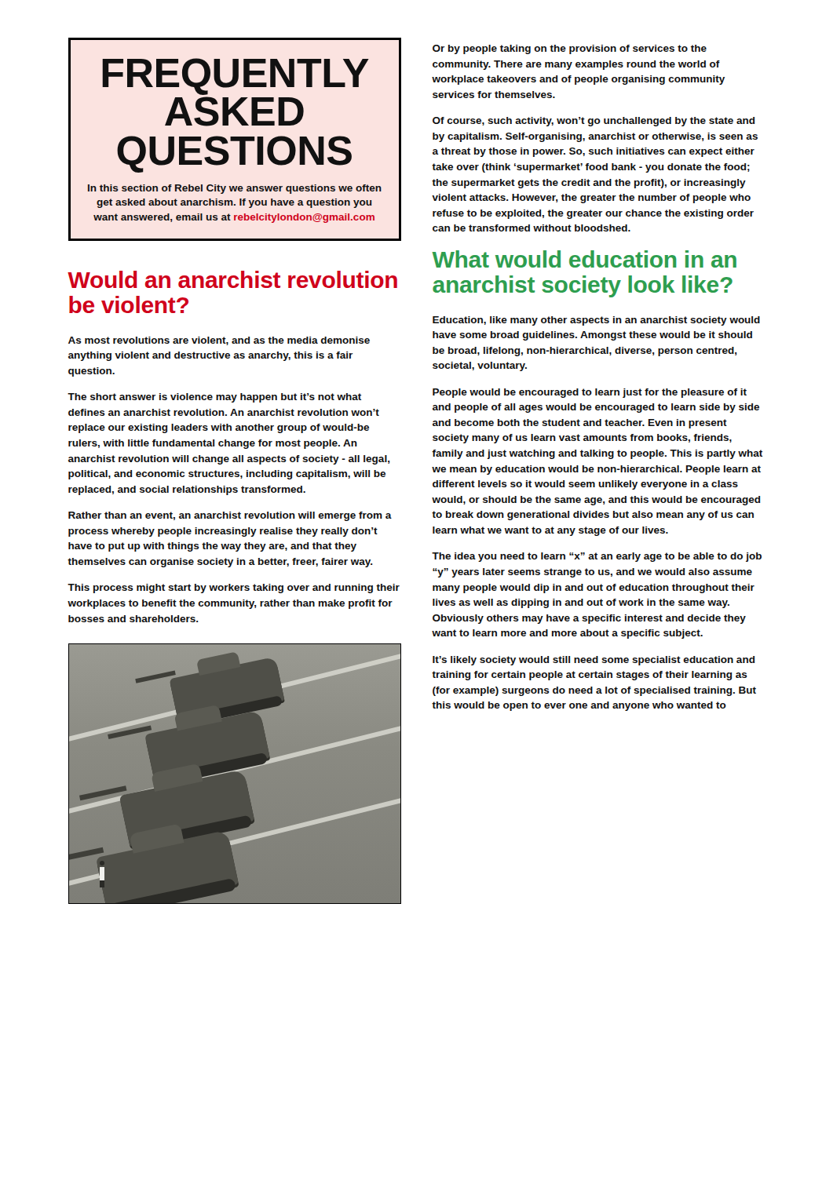Frequently
Asked
Questions
In this section of Rebel City we answer questions we often get asked about anarchism. If you have a question you want answered, email us at rebelcitylondon@gmail.com
Would an anarchist revolution be violent?
As most revolutions are violent, and as the media demonise anything violent and destructive as anarchy, this is a fair question.
The short answer is violence may happen but it’s not what defines an anarchist revolution. An anarchist revolution won’t replace our existing leaders with another group of would-be rulers, with little fundamental change for most people. An anarchist revolution will change all aspects of society - all legal, political, and economic structures, including capitalism, will be replaced, and social relationships transformed.
Rather than an event, an anarchist revolution will emerge from a process whereby people increasingly realise they really don’t have to put up with things the way they are, and that they themselves can organise society in a better, freer, fairer way.
This process might start by workers taking over and running their workplaces to benefit the community, rather than make profit for bosses and shareholders.
Or by people taking on the provision of services to the community. There are many examples round the world of workplace takeovers and of people organising community services for themselves.
Of course, such activity, won’t go unchallenged by the state and by capitalism. Self-organising, anarchist or otherwise, is seen as a threat by those in power. So, such initiatives can expect either take over (think ‘supermarket’ food bank - you donate the food; the supermarket gets the credit and the profit), or increasingly violent attacks. However, the greater the number of people who refuse to be exploited, the greater our chance the existing order can be transformed without bloodshed.
What would education in an anarchist society look like?
Education, like many other aspects in an anarchist society would have some broad guidelines. Amongst these would be it should be broad, lifelong, non-hierarchical, diverse, person centred, societal, voluntary.
People would be encouraged to learn just for the pleasure of it and people of all ages would be encouraged to learn side by side and become both the student and teacher. Even in present society many of us learn vast amounts from books, friends, family and just watching and talking to people. This is partly what we mean by education would be non-hierarchical. People learn at different levels so it would seem unlikely everyone in a class would, or should be the same age, and this would be encouraged to break down generational divides but also mean any of us can learn what we want to at any stage of our lives.
The idea you need to learn “x” at an early age to be able to do job “y” years later seems strange to us, and we would also assume many people would dip in and out of education throughout their lives as well as dipping in and out of work in the same way. Obviously others may have a specific interest and decide they want to learn more and more about a specific subject.
It’s likely society would still need some specialist education and training for certain people at certain stages of their learning as (for example) surgeons do need a lot of specialised training. But this would be open to ever one and anyone who wanted to